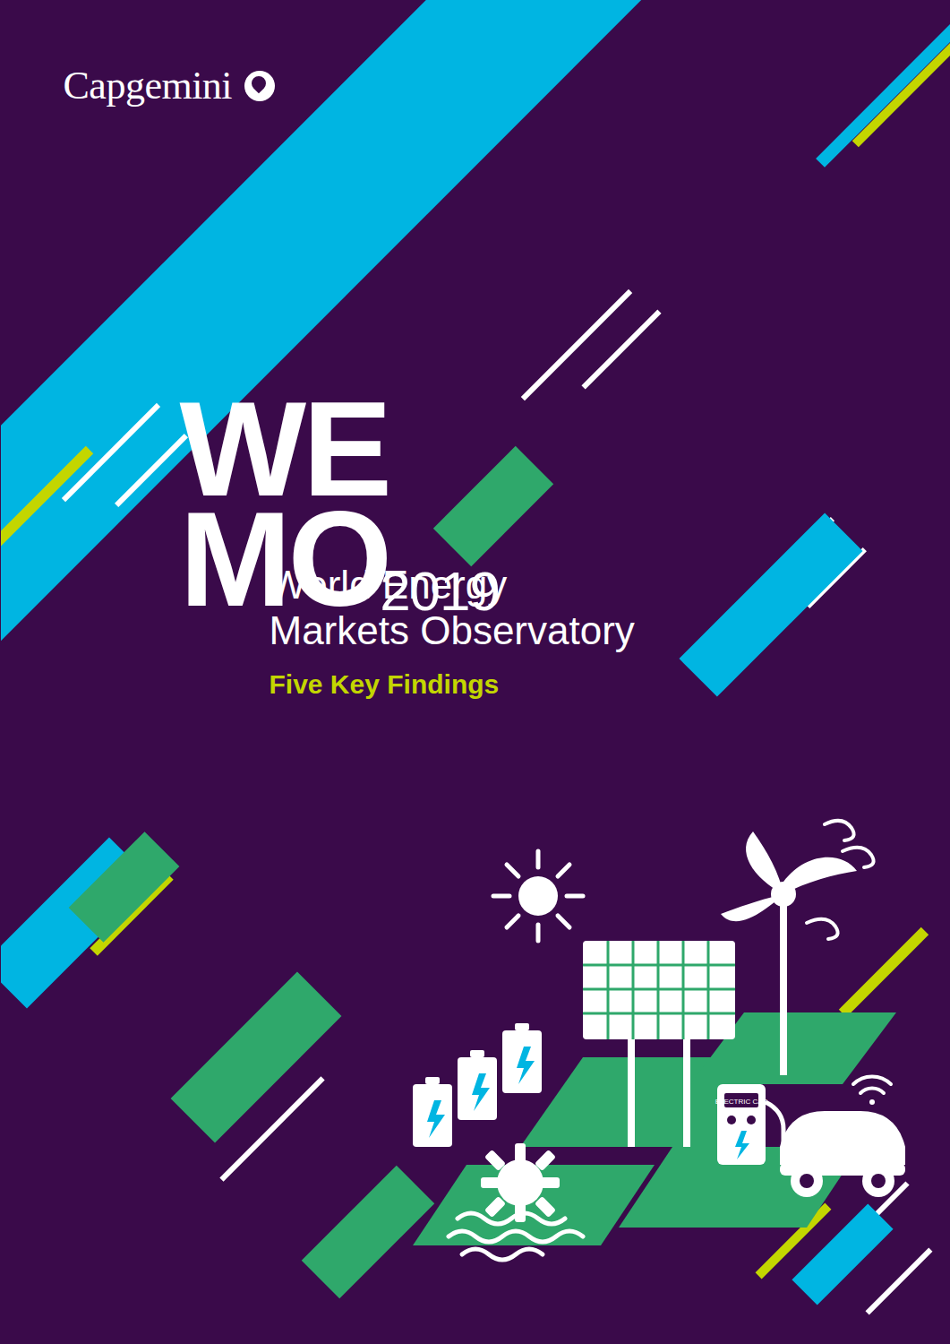Capgemini
WEMO2019
World Energy
Markets Observatory
Five Key Findings
ELECTRIC CAR